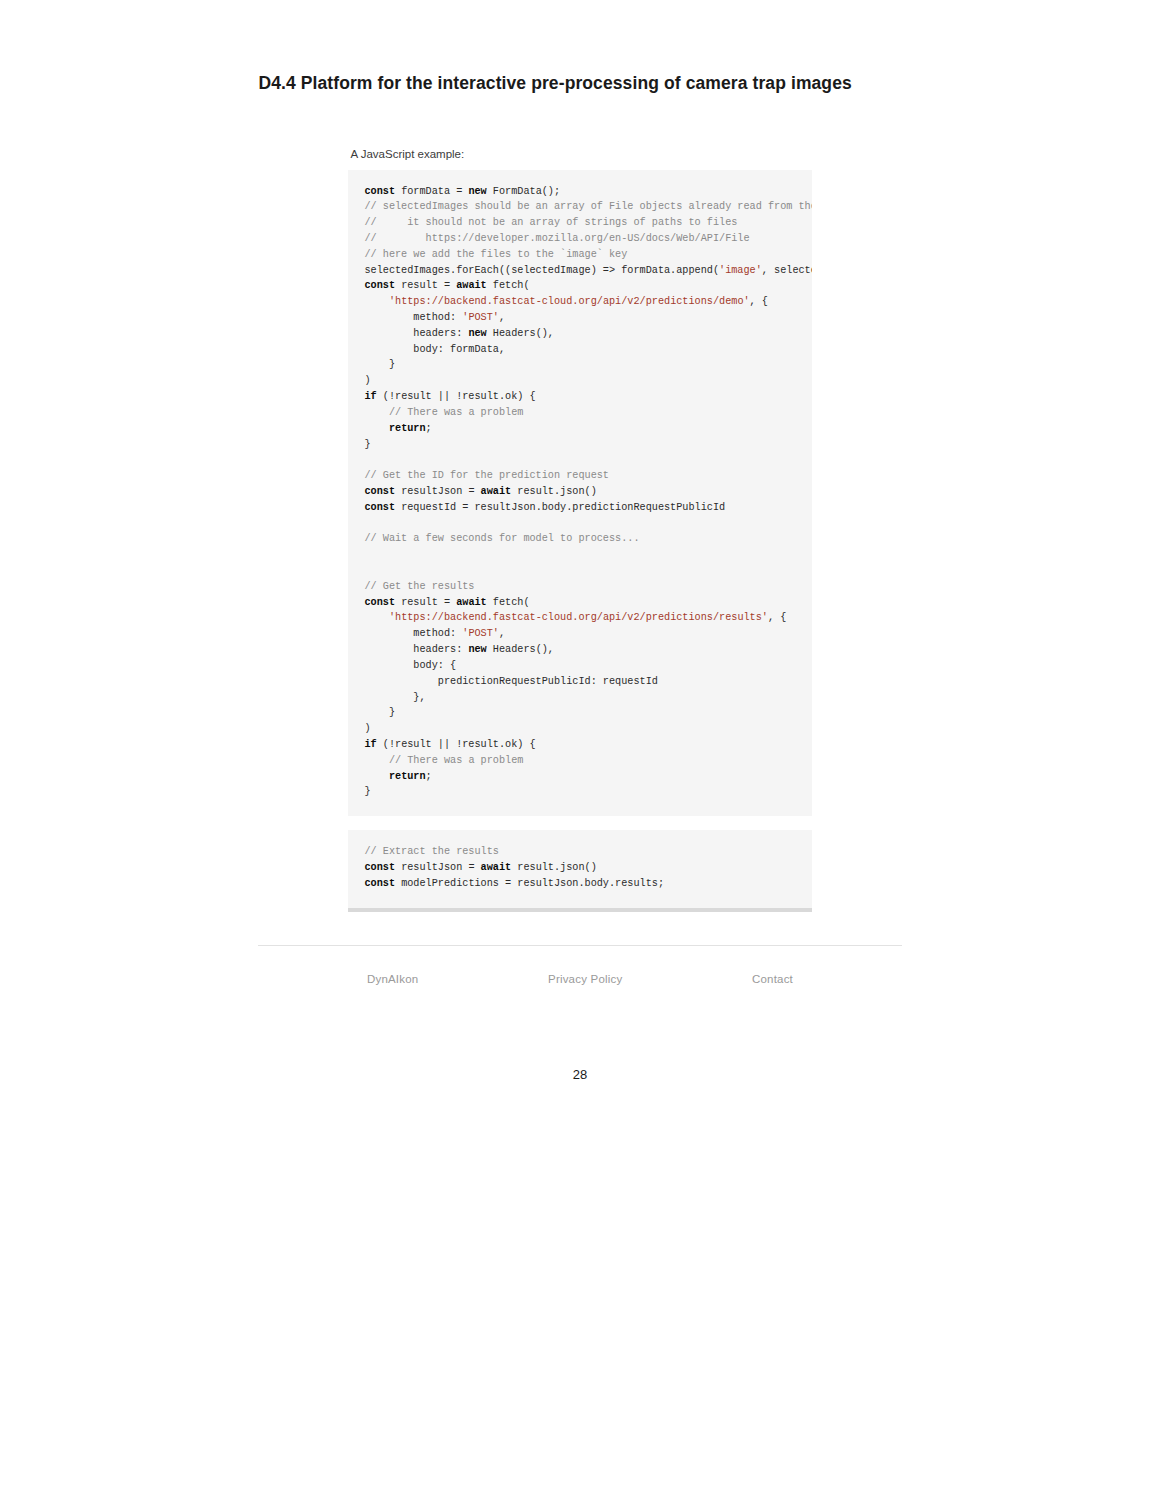D4.4 Platform for the interactive pre-processing of camera trap images
A JavaScript example:
const formData = new FormData();
// selectedImages should be an array of File objects already read from the file system
//     it should not be an array of strings of paths to files
//        https://developer.mozilla.org/en-US/docs/Web/API/File
// here we add the files to the `image` key
selectedImages.forEach((selectedImage) => formData.append('image', selectedImage))
const result = await fetch(
    'https://backend.fastcat-cloud.org/api/v2/predictions/demo', {
        method: 'POST',
        headers: new Headers(),
        body: formData,
    }
)
if (!result || !result.ok) {
    // There was a problem
    return;
}

// Get the ID for the prediction request
const resultJson = await result.json()
const requestId = resultJson.body.predictionRequestPublicId

// Wait a few seconds for model to process...


// Get the results
const result = await fetch(
    'https://backend.fastcat-cloud.org/api/v2/predictions/results', {
        method: 'POST',
        headers: new Headers(),
        body: {
            predictionRequestPublicId: requestId
        },
    }
)
if (!result || !result.ok) {
    // There was a problem
    return;
}
// Extract the results
const resultJson = await result.json()
const modelPredictions = resultJson.body.results;
DynAIkon Privacy Policy Contact
28